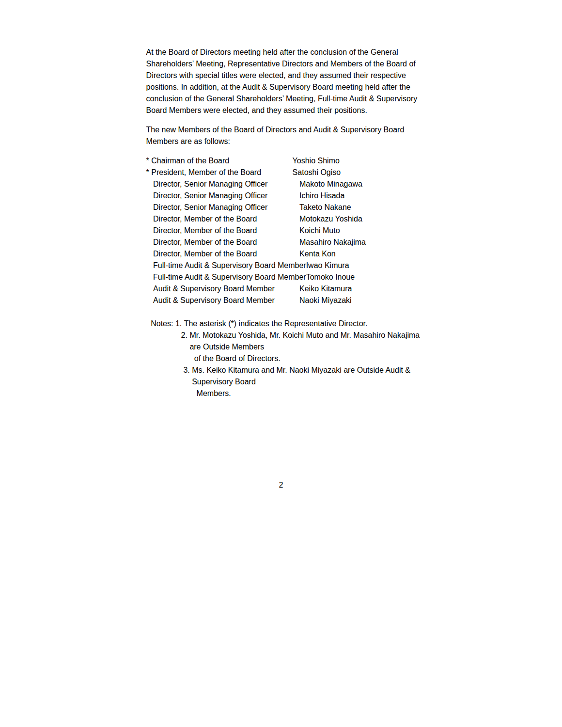At the Board of Directors meeting held after the conclusion of the General Shareholders’ Meeting, Representative Directors and Members of the Board of Directors with special titles were elected, and they assumed their respective positions. In addition, at the Audit & Supervisory Board meeting held after the conclusion of the General Shareholders’ Meeting, Full-time Audit & Supervisory Board Members were elected, and they assumed their positions.
The new Members of the Board of Directors and Audit & Supervisory Board Members are as follows:
* Chairman of the Board Yoshio Shimo
* President, Member of the Board Satoshi Ogiso
Director, Senior Managing Officer Makoto Minagawa
Director, Senior Managing Officer Ichiro Hisada
Director, Senior Managing Officer Taketo Nakane
Director, Member of the Board Motokazu Yoshida
Director, Member of the Board Koichi Muto
Director, Member of the Board Masahiro Nakajima
Director, Member of the Board Kenta Kon
Full-time Audit & Supervisory Board Member Iwao Kimura
Full-time Audit & Supervisory Board Member Tomoko Inoue
Audit & Supervisory Board Member Keiko Kitamura
Audit & Supervisory Board Member Naoki Miyazaki
Notes: 1. The asterisk (*) indicates the Representative Director.
2. Mr. Motokazu Yoshida, Mr. Koichi Muto and Mr. Masahiro Nakajima are Outside Members
of the Board of Directors.
3. Ms. Keiko Kitamura and Mr. Naoki Miyazaki are Outside Audit & Supervisory Board
Members.
2